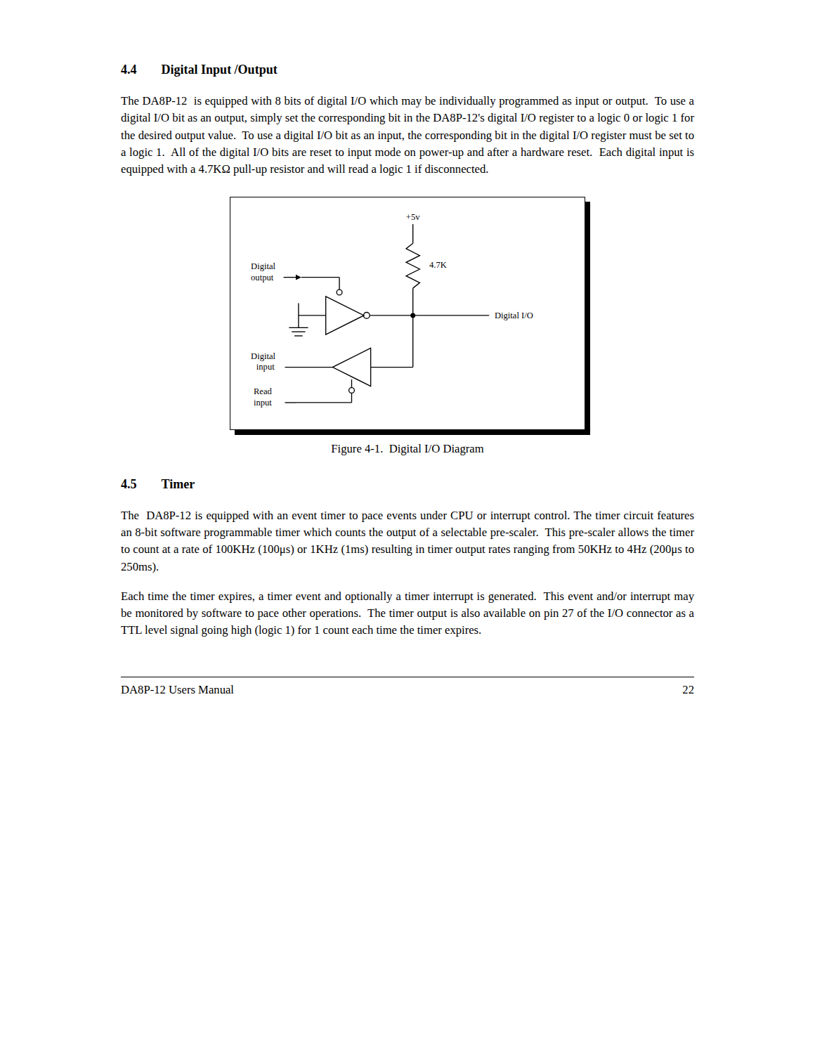4.4 Digital Input /Output
The DA8P-12 is equipped with 8 bits of digital I/O which may be individually programmed as input or output. To use a digital I/O bit as an output, simply set the corresponding bit in the DA8P-12's digital I/O register to a logic 0 or logic 1 for the desired output value. To use a digital I/O bit as an input, the corresponding bit in the digital I/O register must be set to a logic 1. All of the digital I/O bits are reset to input mode on power-up and after a hardware reset. Each digital input is equipped with a 4.7KΩ pull-up resistor and will read a logic 1 if disconnected.
+5v 4.7K Digital I/O Digital output Digital input Read input
Figure 4-1. Digital I/O Diagram
4.5 Timer
The DA8P-12 is equipped with an event timer to pace events under CPU or interrupt control. The timer circuit features an 8-bit software programmable timer which counts the output of a selectable pre-scaler. This pre-scaler allows the timer to count at a rate of 100KHz (100μs) or 1KHz (1ms) resulting in timer output rates ranging from 50KHz to 4Hz (200μs to 250ms).
Each time the timer expires, a timer event and optionally a timer interrupt is generated. This event and/or interrupt may be monitored by software to pace other operations. The timer output is also available on pin 27 of the I/O connector as a TTL level signal going high (logic 1) for 1 count each time the timer expires.
DA8P-12 Users Manual 22